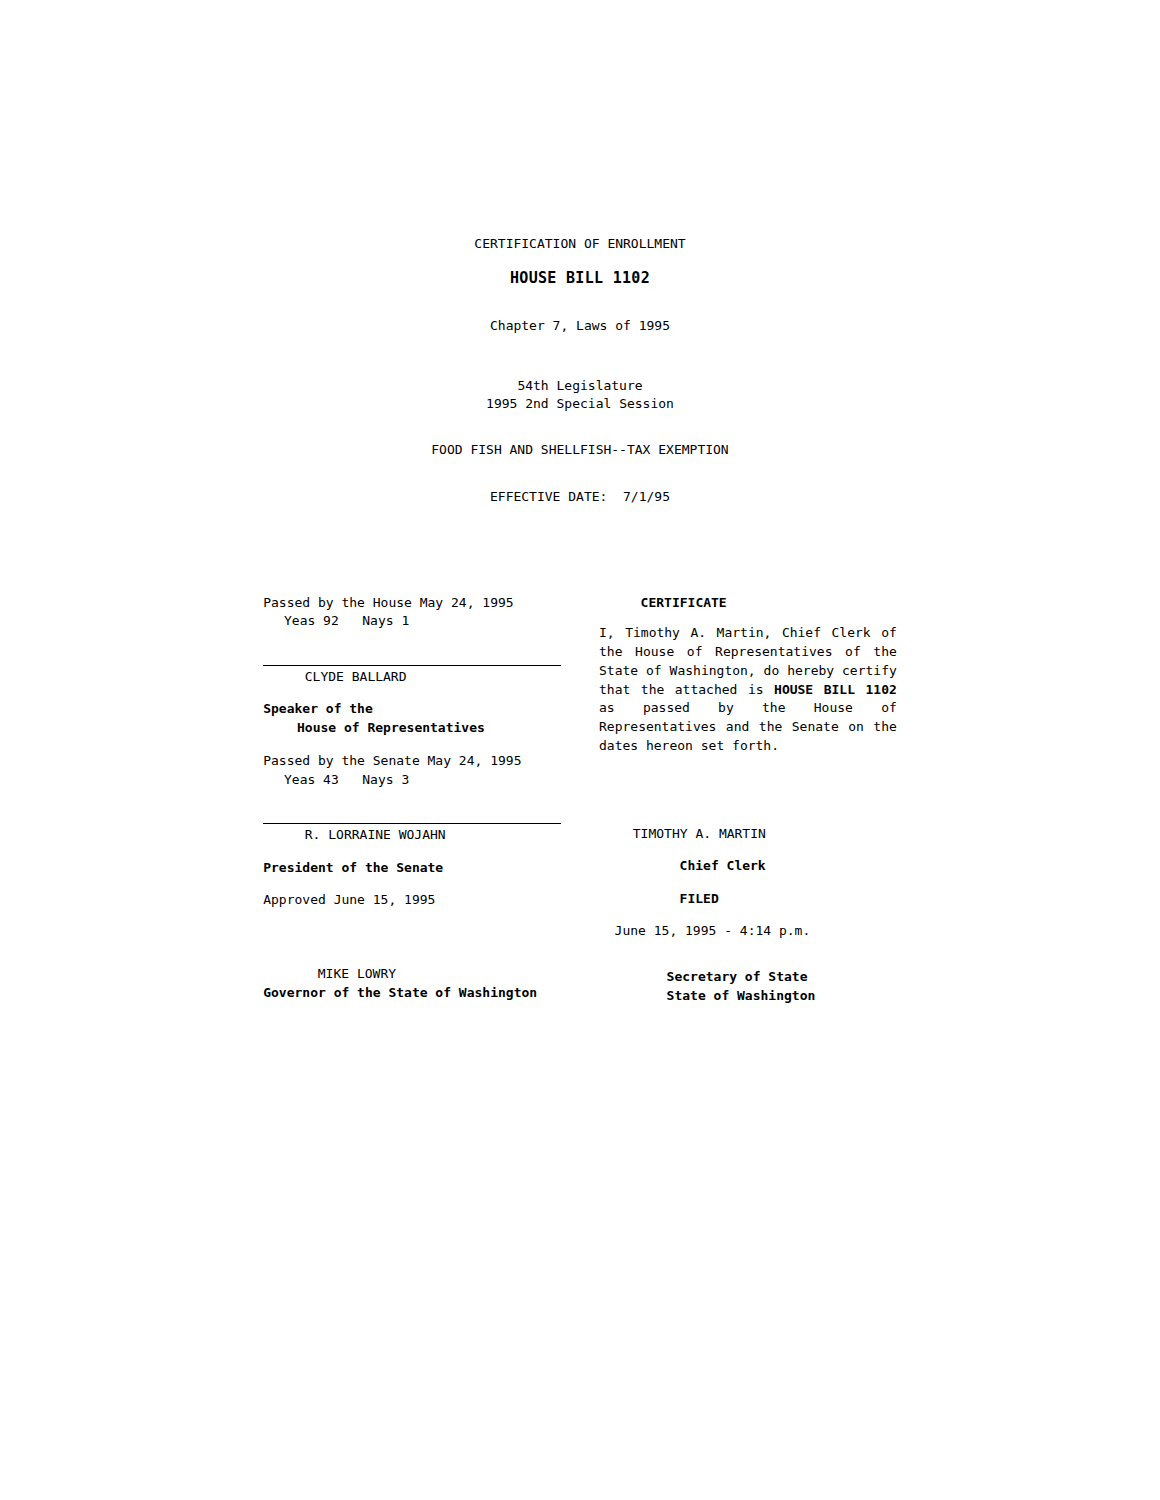CERTIFICATION OF ENROLLMENT
HOUSE BILL 1102
Chapter 7, Laws of 1995
54th Legislature
1995 2nd Special Session
FOOD FISH AND SHELLFISH--TAX EXEMPTION
EFFECTIVE DATE: 7/1/95
| Passed by the House May 24, 1995 Yeas 92 Nays 1 CLYDE BALLARD Speaker of the House of Representatives Passed by the Senate May 24, 1995 Yeas 43 Nays 3 R. LORRAINE WOJAHN President of the Senate Approved June 15, 1995 MIKE LOWRY Governor of the State of Washington | | CERTIFICATE I, Timothy A. Martin, Chief Clerk of the House of Representatives of the State of Washington, do hereby certify that the attached is HOUSE BILL 1102 as passed by the House of Representatives and the Senate on the dates hereon set forth. TIMOTHY A. MARTIN Chief Clerk FILED June 15, 1995 - 4:14 p.m. Secretary of State State of Washington |